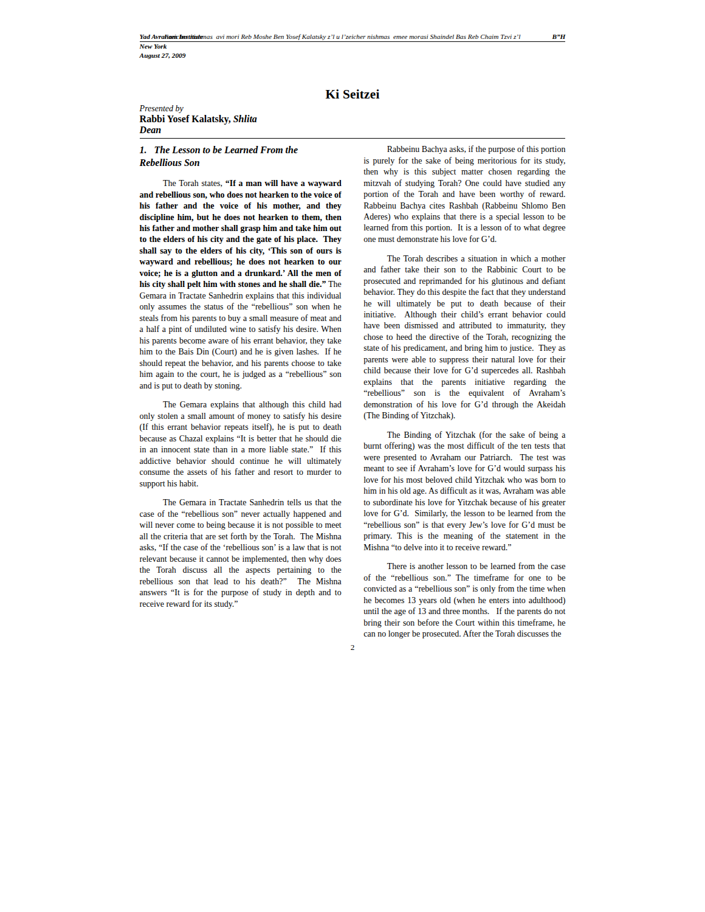Yad Avraham Institute l’zeicher nishmas avi mori Reb Moshe Ben Yosef Kalatsky z’l u l’zeicher nishmas emee morasi Shaindel Bas Reb Chaim Tzvi z’l B”H
New York
August 27, 2009
Ki Seitzei
Presented by
Rabbi Yosef Kalatsky, Shlita
Dean
1. The Lesson to be Learned From the Rebellious Son
The Torah states, “If a man will have a wayward and rebellious son, who does not hearken to the voice of his father and the voice of his mother, and they discipline him, but he does not hearken to them, then his father and mother shall grasp him and take him out to the elders of his city and the gate of his place. They shall say to the elders of his city, ‘This son of ours is wayward and rebellious; he does not hearken to our voice; he is a glutton and a drunkard.’ All the men of his city shall pelt him with stones and he shall die.” The Gemara in Tractate Sanhedrin explains that this individual only assumes the status of the “rebellious” son when he steals from his parents to buy a small measure of meat and a half a pint of undiluted wine to satisfy his desire. When his parents become aware of his errant behavior, they take him to the Bais Din (Court) and he is given lashes. If he should repeat the behavior, and his parents choose to take him again to the court, he is judged as a “rebellious” son and is put to death by stoning.
The Gemara explains that although this child had only stolen a small amount of money to satisfy his desire (If this errant behavior repeats itself), he is put to death because as Chazal explains “It is better that he should die in an innocent state than in a more liable state.” If this addictive behavior should continue he will ultimately consume the assets of his father and resort to murder to support his habit.
The Gemara in Tractate Sanhedrin tells us that the case of the “rebellious son” never actually happened and will never come to being because it is not possible to meet all the criteria that are set forth by the Torah. The Mishna asks, “If the case of the ‘rebellious son’ is a law that is not relevant because it cannot be implemented, then why does the Torah discuss all the aspects pertaining to the rebellious son that lead to his death?” The Mishna answers “It is for the purpose of study in depth and to receive reward for its study.”
Rabbeinu Bachya asks, if the purpose of this portion is purely for the sake of being meritorious for its study, then why is this subject matter chosen regarding the mitzvah of studying Torah? One could have studied any portion of the Torah and have been worthy of reward. Rabbeinu Bachya cites Rashbah (Rabbeinu Shlomo Ben Aderes) who explains that there is a special lesson to be learned from this portion. It is a lesson of to what degree one must demonstrate his love for G’d.
The Torah describes a situation in which a mother and father take their son to the Rabbinic Court to be prosecuted and reprimanded for his glutinous and defiant behavior. They do this despite the fact that they understand he will ultimately be put to death because of their initiative. Although their child’s errant behavior could have been dismissed and attributed to immaturity, they chose to heed the directive of the Torah, recognizing the state of his predicament, and bring him to justice. They as parents were able to suppress their natural love for their child because their love for G’d supercedes all. Rashbah explains that the parents initiative regarding the “rebellious” son is the equivalent of Avraham’s demonstration of his love for G’d through the Akeidah (The Binding of Yitzchak).
The Binding of Yitzchak (for the sake of being a burnt offering) was the most difficult of the ten tests that were presented to Avraham our Patriarch. The test was meant to see if Avraham’s love for G’d would surpass his love for his most beloved child Yitzchak who was born to him in his old age. As difficult as it was, Avraham was able to subordinate his love for Yitzchak because of his greater love for G’d. Similarly, the lesson to be learned from the “rebellious son” is that every Jew’s love for G’d must be primary. This is the meaning of the statement in the Mishna “to delve into it to receive reward.”
There is another lesson to be learned from the case of the “rebellious son.” The timeframe for one to be convicted as a “rebellious son” is only from the time when he becomes 13 years old (when he enters into adulthood) until the age of 13 and three months. If the parents do not bring their son before the Court within this timeframe, he can no longer be prosecuted. After the Torah discusses the
2